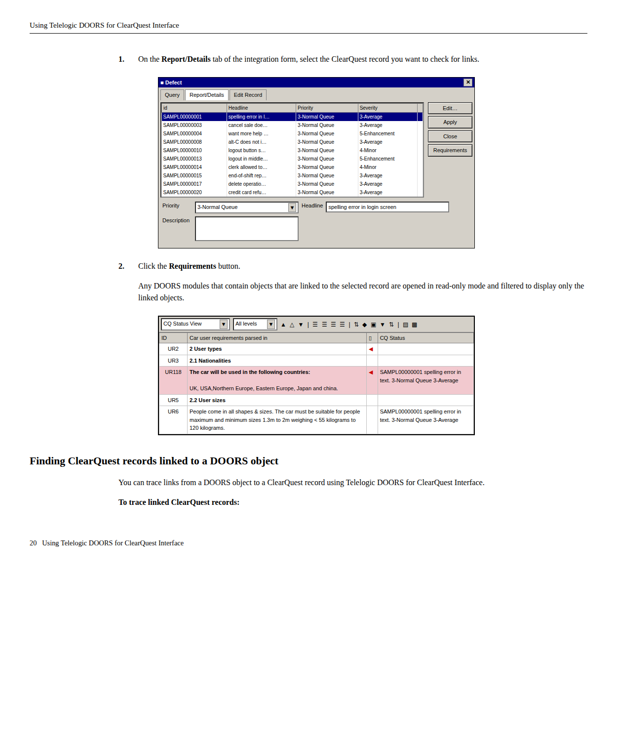Using Telelogic DOORS for ClearQuest Interface
1. On the Report/Details tab of the integration form, select the ClearQuest record you want to check for links.
■ Defect ✕
Query
Report/Details
Edit Record
| id | Headline | Priority | Severity | |
| --- | --- | --- | --- | --- |
| SAMPL00000001 | spelling error in l… | 3-Normal Queue | 3-Average | |
| SAMPL00000003 | cancel sale doe… | 3-Normal Queue | 3-Average | |
| SAMPL00000004 | want more help … | 3-Normal Queue | 5-Enhancement | |
| SAMPL00000008 | alt-C does not i… | 3-Normal Queue | 3-Average | |
| SAMPL00000010 | logout button s… | 3-Normal Queue | 4-Minor | |
| SAMPL00000013 | logout in middle… | 3-Normal Queue | 5-Enhancement | |
| SAMPL00000014 | clerk allowed to… | 3-Normal Queue | 4-Minor | |
| SAMPL00000015 | end-of-shift rep… | 3-Normal Queue | 3-Average | |
| SAMPL00000017 | delete operatio… | 3-Normal Queue | 3-Average | |
| SAMPL00000020 | credit card refu… | 3-Normal Queue | 3-Average | |
Edit…
Apply
Close
Requirements
Priority
3-Normal Queue▼
Headline
spelling error in login screen
Description
2. Click the Requirements button.
Any DOORS modules that contain objects that are linked to the selected record are opened in read-only mode and filtered to display only the linked objects.
CQ Status View▼
All levels▼
▲ △ ▼ | ☰ ☰ ☰ ☰ | ⇅ ◆ ▣ ▼ ⇅ | ▤ ▩
| ID | Car user requirements parsed in | ▯ | CQ Status |
| --- | --- | --- | --- |
| UR2 | 2 User types | ◀ | |
| UR3 | 2.1 Nationalities | | |
| UR118 | The car will be used in the following countries: UK, USA,Northern Europe, Eastern Europe, Japan and china. | ◀ | SAMPL00000001 spelling error in text. 3-Normal Queue 3-Average |
| UR5 | 2.2 User sizes | | |
| UR6 | People come in all shapes & sizes. The car must be suitable for people maximum and minimum sizes 1.3m to 2m weighing < 55 kilograms to 120 kilograms. | | SAMPL00000001 spelling error in text. 3-Normal Queue 3-Average |
Finding ClearQuest records linked to a DOORS object
You can trace links from a DOORS object to a ClearQuest record using Telelogic DOORS for ClearQuest Interface.
To trace linked ClearQuest records:
20 Using Telelogic DOORS for ClearQuest Interface